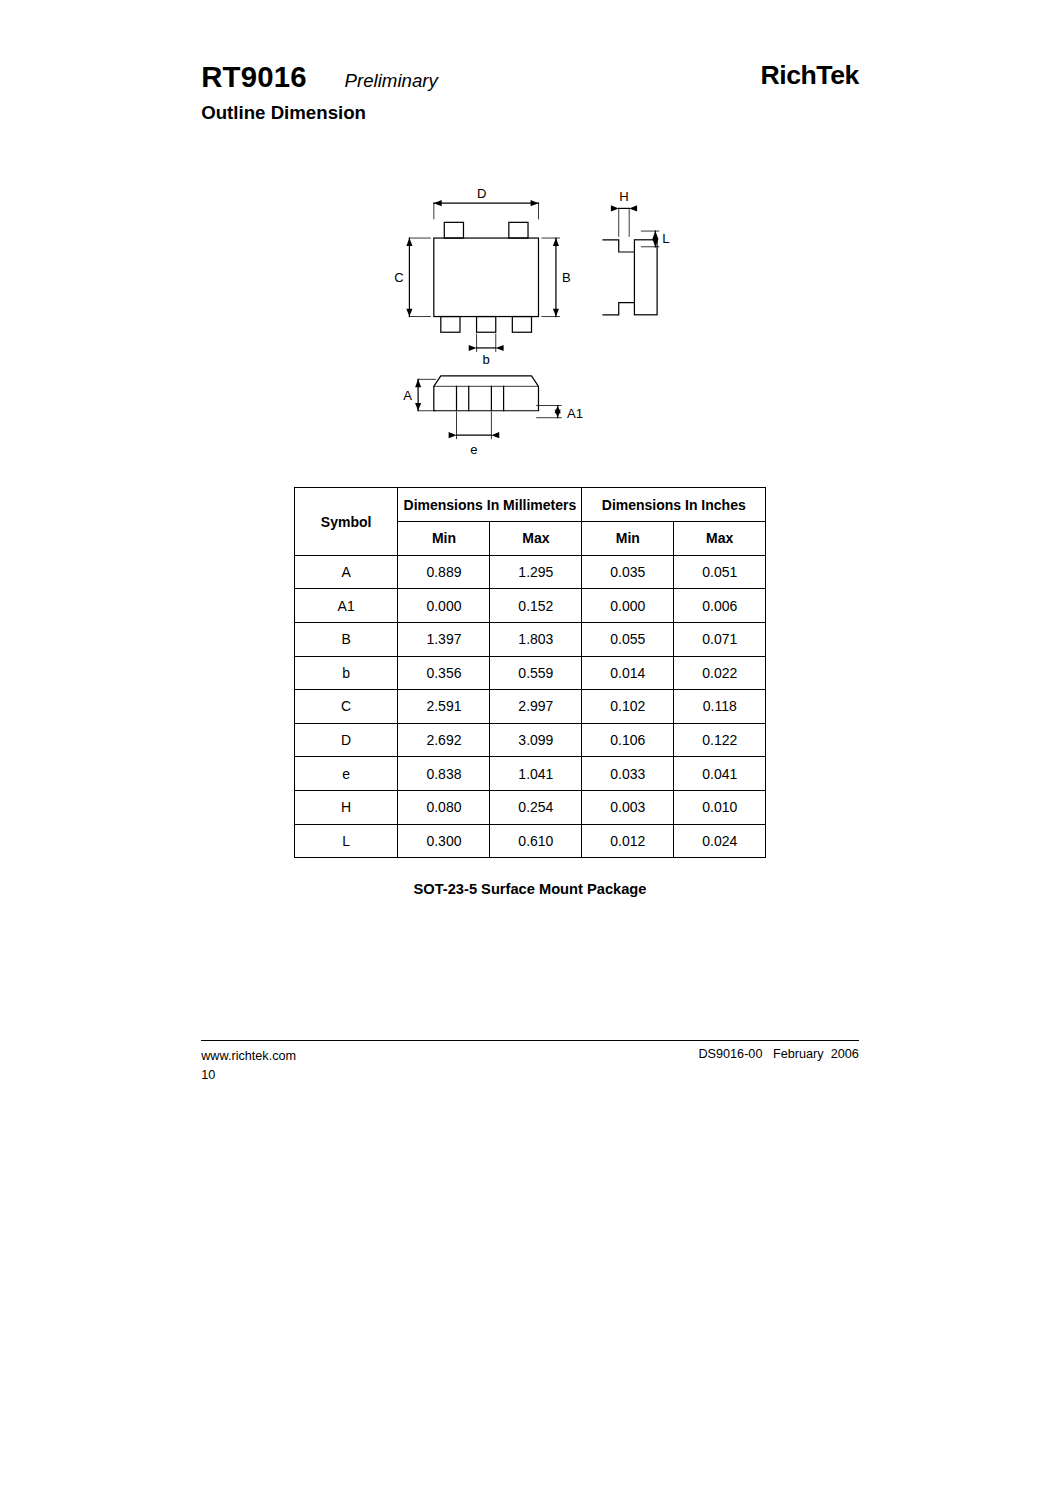RT9016 Preliminary
RichTek
Outline Dimension
D C B b H L A A1 e
| Symbol | Dimensions In Millimeters | Dimensions In Inches |
| --- | --- | --- |
| Min | Max | Min | Max |
| A | 0.889 | 1.295 | 0.035 | 0.051 |
| A1 | 0.000 | 0.152 | 0.000 | 0.006 |
| B | 1.397 | 1.803 | 0.055 | 0.071 |
| b | 0.356 | 0.559 | 0.014 | 0.022 |
| C | 2.591 | 2.997 | 0.102 | 0.118 |
| D | 2.692 | 3.099 | 0.106 | 0.122 |
| e | 0.838 | 1.041 | 0.033 | 0.041 |
| H | 0.080 | 0.254 | 0.003 | 0.010 |
| L | 0.300 | 0.610 | 0.012 | 0.024 |
SOT-23-5 Surface Mount Package
www.richtek.com 10
DS9016-00 February 2006